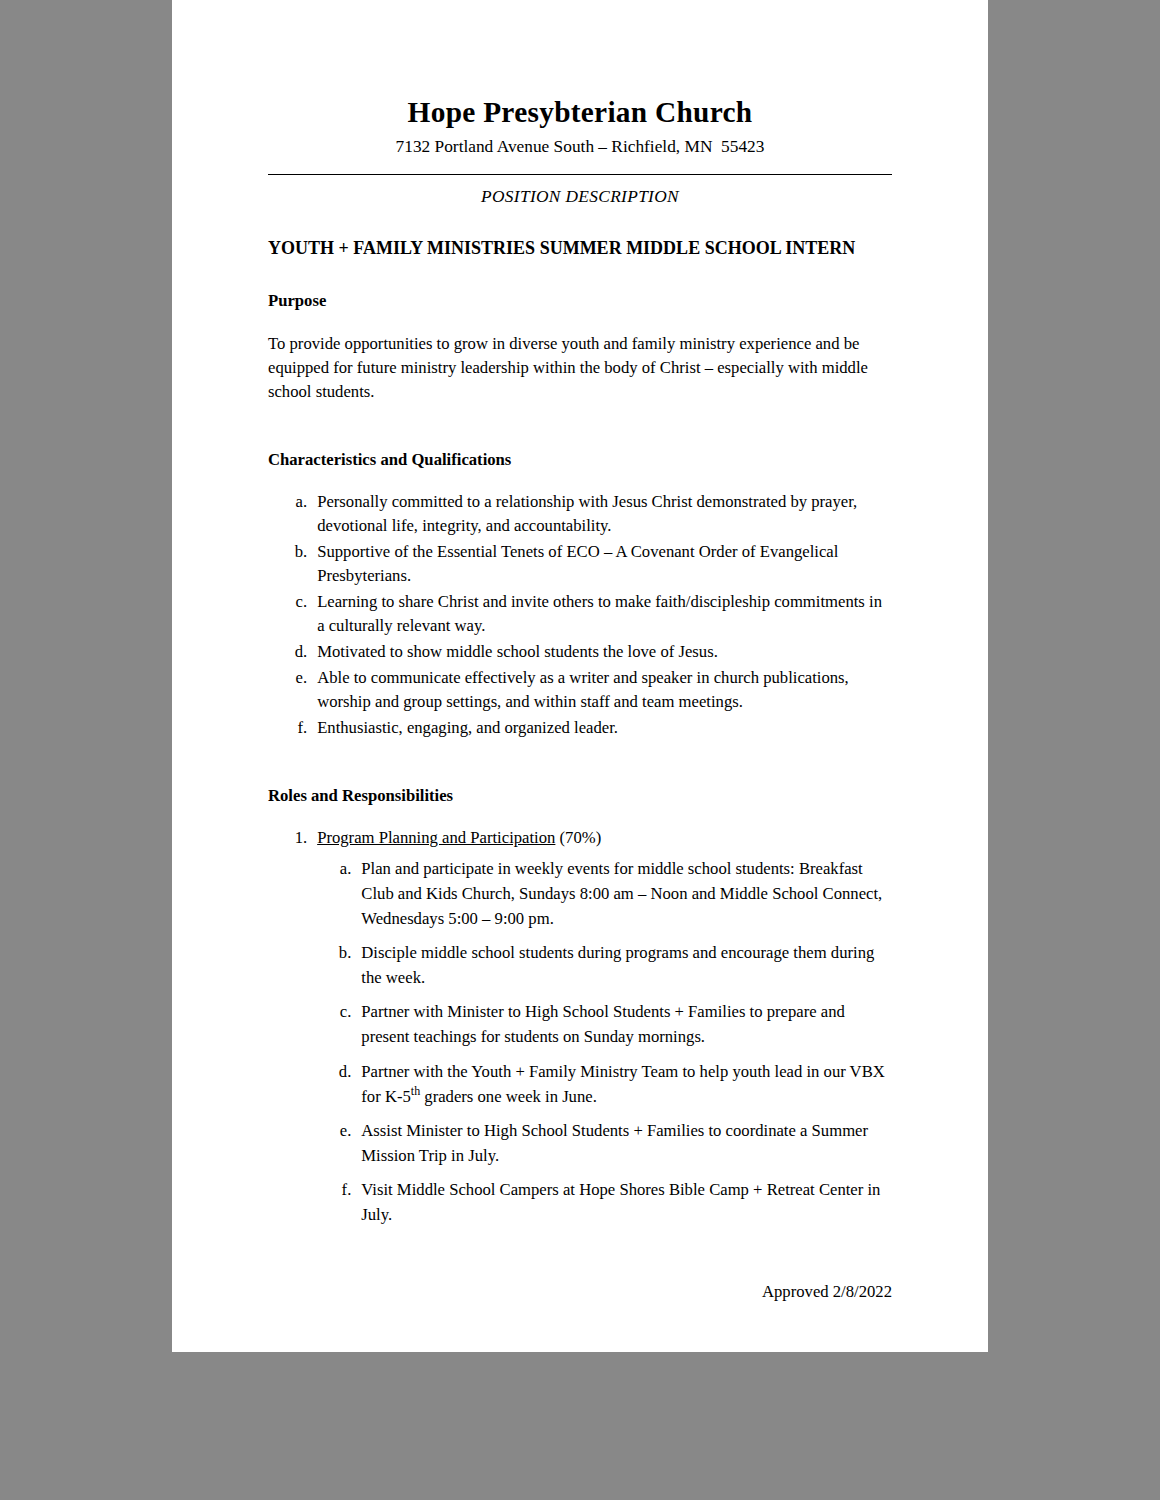Hope Presybterian Church
7132 Portland Avenue South – Richfield, MN 55423
POSITION DESCRIPTION
Youth + Family Ministries Summer Middle School Intern
Purpose
To provide opportunities to grow in diverse youth and family ministry experience and be equipped for future ministry leadership within the body of Christ – especially with middle school students.
Characteristics and Qualifications
Personally committed to a relationship with Jesus Christ demonstrated by prayer, devotional life, integrity, and accountability.
Supportive of the Essential Tenets of ECO – A Covenant Order of Evangelical Presbyterians.
Learning to share Christ and invite others to make faith/discipleship commitments in a culturally relevant way.
Motivated to show middle school students the love of Jesus.
Able to communicate effectively as a writer and speaker in church publications, worship and group settings, and within staff and team meetings.
Enthusiastic, engaging, and organized leader.
Roles and Responsibilities
Program Planning and Participation (70%)
Plan and participate in weekly events for middle school students: Breakfast Club and Kids Church, Sundays 8:00 am – Noon and Middle School Connect, Wednesdays 5:00 – 9:00 pm.
Disciple middle school students during programs and encourage them during the week.
Partner with Minister to High School Students + Families to prepare and present teachings for students on Sunday mornings.
Partner with the Youth + Family Ministry Team to help youth lead in our VBX for K-5th graders one week in June.
Assist Minister to High School Students + Families to coordinate a Summer Mission Trip in July.
Visit Middle School Campers at Hope Shores Bible Camp + Retreat Center in July.
Approved 2/8/2022